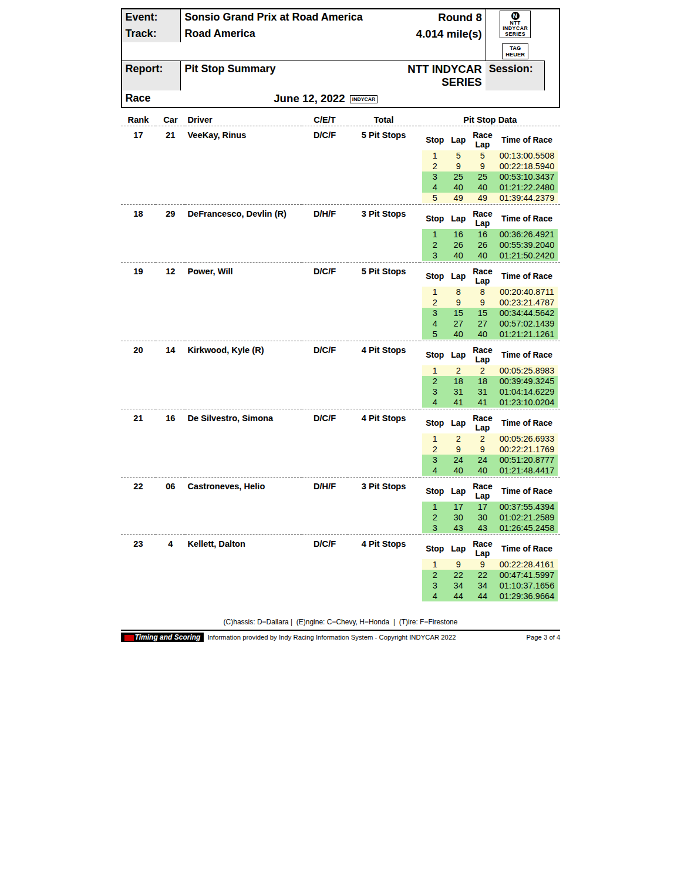Event:
Sonsio Grand Prix at Road America
Round 8
NNTT
INDYCAR
SERIES
Track:
Road America
4.014 mile(s)
Report:
Pit Stop Summary
NTT INDYCAR SERIES
TAG
HEUER
Session:
Race
June 12, 2022 INDYCAR
| Rank | Car | Driver | C/E/T | Total | Pit Stop Data |
| --- | --- | --- | --- | --- | --- |
| 17 | 21 | VeeKay, Rinus | D/C/F | 5 Pit Stops | / Stop / Lap / Race Lap / Time of Race / / --- / --- / --- / --- / / 1 / 5 / 5 / 00:13:00.5508 / / 2 / 9 / 9 / 00:22:18.5940 / / 3 / 25 / 25 / 00:53:10.3437 / / 4 / 40 / 40 / 01:21:22.2480 / / 5 / 49 / 49 / 01:39:44.2379 / |
| 18 | 29 | DeFrancesco, Devlin (R) | D/H/F | 3 Pit Stops | / Stop / Lap / Race Lap / Time of Race / / --- / --- / --- / --- / / 1 / 16 / 16 / 00:36:26.4921 / / 2 / 26 / 26 / 00:55:39.2040 / / 3 / 40 / 40 / 01:21:50.2420 / |
| 19 | 12 | Power, Will | D/C/F | 5 Pit Stops | / Stop / Lap / Race Lap / Time of Race / / --- / --- / --- / --- / / 1 / 8 / 8 / 00:20:40.8711 / / 2 / 9 / 9 / 00:23:21.4787 / / 3 / 15 / 15 / 00:34:44.5642 / / 4 / 27 / 27 / 00:57:02.1439 / / 5 / 40 / 40 / 01:21:21.1261 / |
| 20 | 14 | Kirkwood, Kyle (R) | D/C/F | 4 Pit Stops | / Stop / Lap / Race Lap / Time of Race / / --- / --- / --- / --- / / 1 / 2 / 2 / 00:05:25.8983 / / 2 / 18 / 18 / 00:39:49.3245 / / 3 / 31 / 31 / 01:04:14.6229 / / 4 / 41 / 41 / 01:23:10.0204 / |
| 21 | 16 | De Silvestro, Simona | D/C/F | 4 Pit Stops | / Stop / Lap / Race Lap / Time of Race / / --- / --- / --- / --- / / 1 / 2 / 2 / 00:05:26.6933 / / 2 / 9 / 9 / 00:22:21.1769 / / 3 / 24 / 24 / 00:51:20.8777 / / 4 / 40 / 40 / 01:21:48.4417 / |
| 22 | 06 | Castroneves, Helio | D/H/F | 3 Pit Stops | / Stop / Lap / Race Lap / Time of Race / / --- / --- / --- / --- / / 1 / 17 / 17 / 00:37:55.4394 / / 2 / 30 / 30 / 01:02:21.2589 / / 3 / 43 / 43 / 01:26:45.2458 / |
| 23 | 4 | Kellett, Dalton | D/C/F | 4 Pit Stops | / Stop / Lap / Race Lap / Time of Race / / --- / --- / --- / --- / / 1 / 9 / 9 / 00:22:28.4161 / / 2 / 22 / 22 / 00:47:41.5997 / / 3 / 34 / 34 / 01:10:37.1656 / / 4 / 44 / 44 / 01:29:36.9664 / |
(C)hassis: D=Dallara | (E)ngine: C=Chevy, H=Honda | (T)ire: F=Firestone
Timing and Scoring Information provided by Indy Racing Information System - Copyright INDYCAR 2022 Page 3 of 4